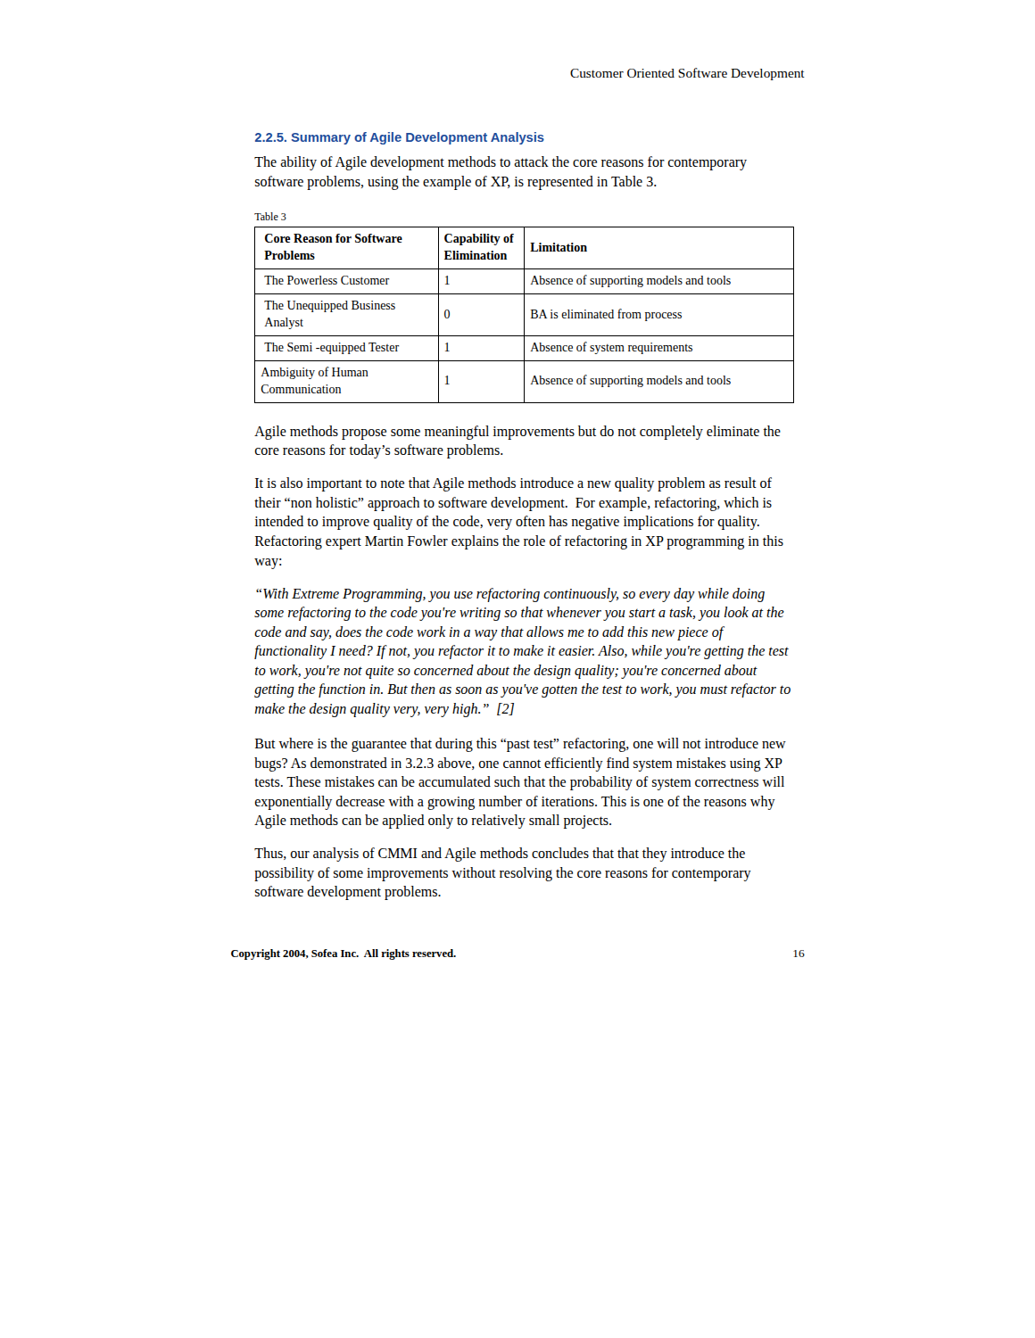Customer Oriented Software Development
2.2.5. Summary of Agile Development Analysis
The ability of Agile development methods to attack the core reasons for contemporary software problems, using the example of XP, is represented in Table 3.
Table 3
| Core Reason for Software Problems | Capability of Elimination | Limitation |
| --- | --- | --- |
| The Powerless Customer | 1 | Absence of supporting models and tools |
| The Unequipped Business Analyst | 0 | BA is eliminated from process |
| The Semi -equipped Tester | 1 | Absence of system requirements |
| Ambiguity of Human Communication | 1 | Absence of supporting models and tools |
Agile methods propose some meaningful improvements but do not completely eliminate the core reasons for today’s software problems.
It is also important to note that Agile methods introduce a new quality problem as result of their “non holistic” approach to software development. For example, refactoring, which is intended to improve quality of the code, very often has negative implications for quality. Refactoring expert Martin Fowler explains the role of refactoring in XP programming in this way:
“With Extreme Programming, you use refactoring continuously, so every day while doing some refactoring to the code you're writing so that whenever you start a task, you look at the code and say, does the code work in a way that allows me to add this new piece of functionality I need? If not, you refactor it to make it easier. Also, while you're getting the test to work, you're not quite so concerned about the design quality; you're concerned about getting the function in. But then as soon as you've gotten the test to work, you must refactor to make the design quality very, very high.” [2]
But where is the guarantee that during this “past test” refactoring, one will not introduce new bugs? As demonstrated in 3.2.3 above, one cannot efficiently find system mistakes using XP tests. These mistakes can be accumulated such that the probability of system correctness will exponentially decrease with a growing number of iterations. This is one of the reasons why Agile methods can be applied only to relatively small projects.
Thus, our analysis of CMMI and Agile methods concludes that that they introduce the possibility of some improvements without resolving the core reasons for contemporary software development problems.
Copyright 2004, Sofea Inc. All rights reserved.
16